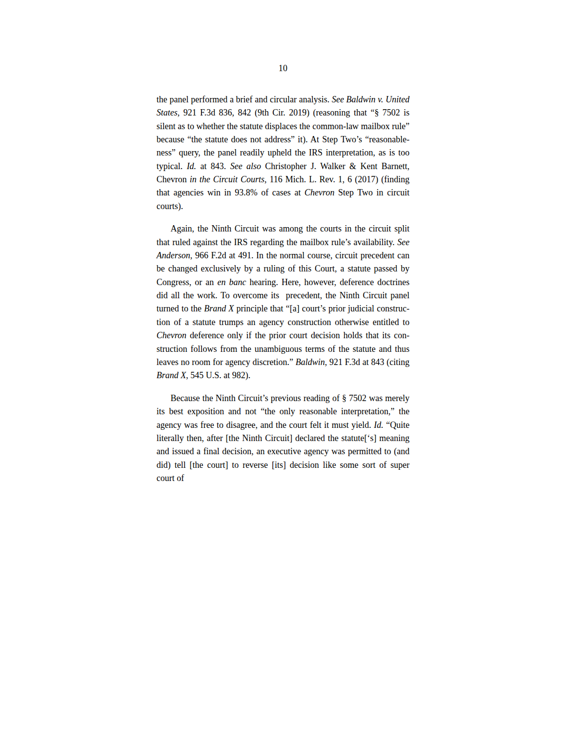10
the panel performed a brief and circular analysis. See Baldwin v. United States, 921 F.3d 836, 842 (9th Cir. 2019) (reasoning that “§ 7502 is silent as to whether the statute displaces the common-law mailbox rule” because “the statute does not address” it). At Step Two’s “reasonableness” query, the panel readily upheld the IRS interpretation, as is too typical. Id. at 843. See also Christopher J. Walker & Kent Barnett, Chevron in the Circuit Courts, 116 Mich. L. Rev. 1, 6 (2017) (finding that agencies win in 93.8% of cases at Chevron Step Two in circuit courts).
Again, the Ninth Circuit was among the courts in the circuit split that ruled against the IRS regarding the mailbox rule’s availability. See Anderson, 966 F.2d at 491. In the normal course, circuit precedent can be changed exclusively by a ruling of this Court, a statute passed by Congress, or an en banc hearing. Here, however, deference doctrines did all the work. To overcome its precedent, the Ninth Circuit panel turned to the Brand X principle that “[a] court’s prior judicial construction of a statute trumps an agency construction otherwise entitled to Chevron deference only if the prior court decision holds that its construction follows from the unambiguous terms of the statute and thus leaves no room for agency discretion.” Baldwin, 921 F.3d at 843 (citing Brand X, 545 U.S. at 982).
Because the Ninth Circuit’s previous reading of § 7502 was merely its best exposition and not “the only reasonable interpretation,” the agency was free to disagree, and the court felt it must yield. Id. “Quite literally then, after [the Ninth Circuit] declared the statute[‘s] meaning and issued a final decision, an executive agency was permitted to (and did) tell [the court] to reverse [its] decision like some sort of super court of